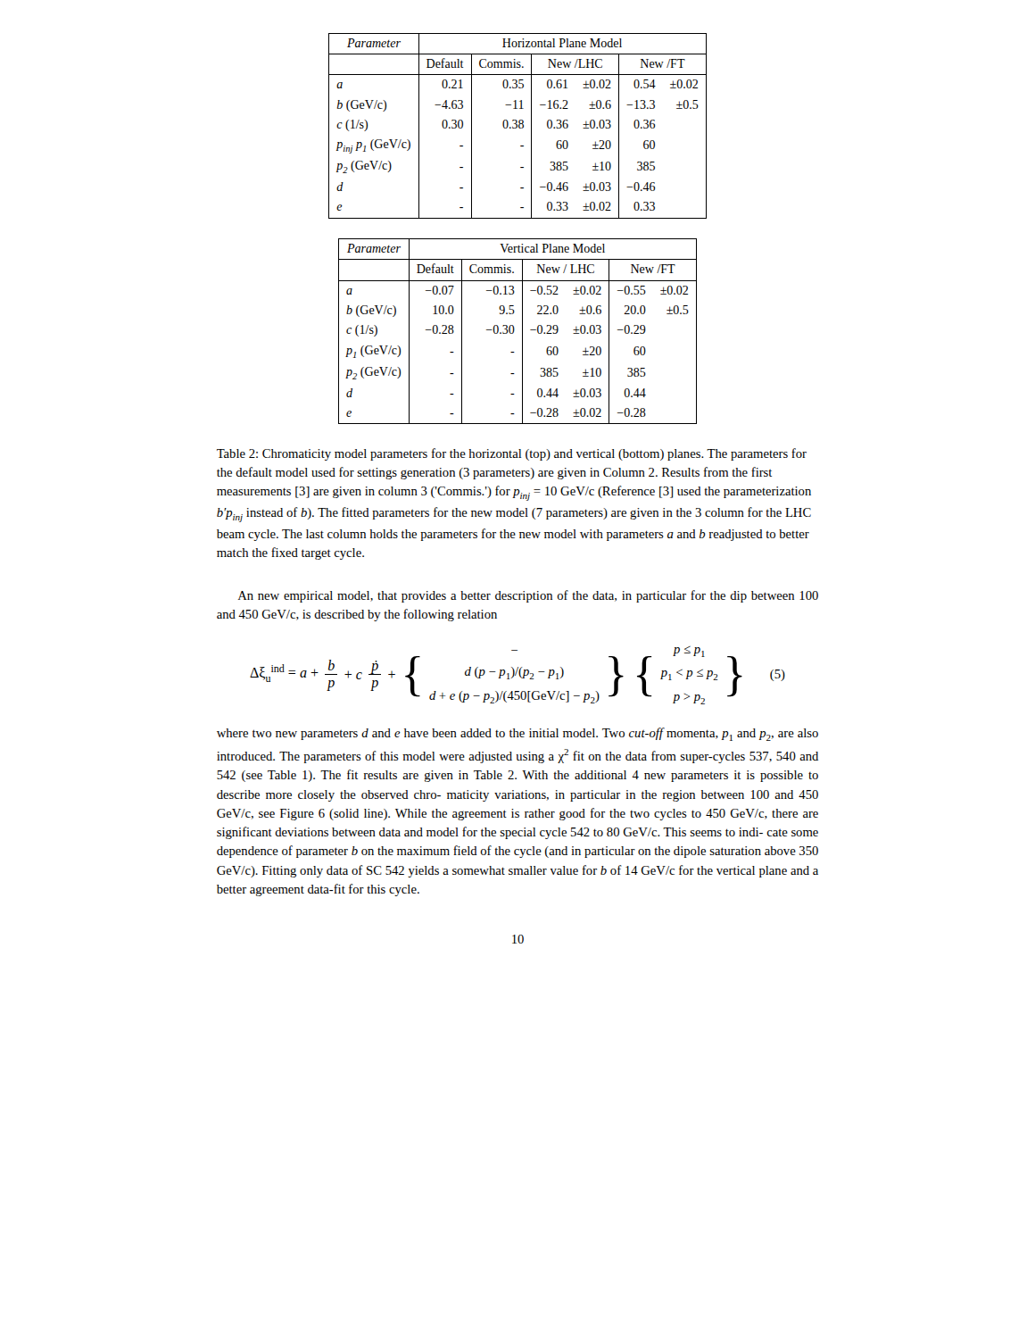| Parameter | Horizontal Plane Model |
| | Default | Commis. | New /LHC | New /FT |
| a | 0.21 | 0.35 | 0.61 | ±0.02 | 0.54 | ±0.02 |
| b (GeV/c) | −4.63 | −11 | −16.2 | ±0.6 | −13.3 | ±0.5 |
| c (1/s) | 0.30 | 0.38 | 0.36 | ±0.03 | 0.36 | |
| p inj p 1 (GeV/c) | - | - | 60 | ±20 | 60 | |
| p 2 (GeV/c) | - | - | 385 | ±10 | 385 | |
| d | - | - | −0.46 | ±0.03 | −0.46 | |
| e | - | - | 0.33 | ±0.02 | 0.33 | |
| Parameter | Vertical Plane Model |
| | Default | Commis. | New / LHC | New /FT |
| a | −0.07 | −0.13 | −0.52 | ±0.02 | −0.55 | ±0.02 |
| b (GeV/c) | 10.0 | 9.5 | 22.0 | ±0.6 | 20.0 | ±0.5 |
| c (1/s) | −0.28 | −0.30 | −0.29 | ±0.03 | −0.29 | |
| p 1 (GeV/c) | - | - | 60 | ±20 | 60 | |
| p 2 (GeV/c) | - | - | 385 | ±10 | 385 | |
| d | - | - | 0.44 | ±0.03 | 0.44 | |
| e | - | - | −0.28 | ±0.02 | −0.28 | |
Table 2: Chromaticity model parameters for the horizontal (top) and vertical (bottom) planes. The parameters for the default model used for settings generation (3 parameters) are given in Column 2. Results from the first measurements [3] are given in column 3 ('Commis.') for pinj = 10 GeV/c (Reference [3] used the parameterization b′pinj instead of b). The fitted parameters for the new model (7 parameters) are given in the 3 column for the LHC beam cycle. The last column holds the parameters for the new model with parameters a and b readjusted to better match the fixed target cycle.
An new empirical model, that provides a better description of the data, in particular for the dip between 100 and 450 GeV/c, is described by the following relation
Δξuind = a + bp + c ṗp + {
−
d (p − p1)/(p2 − p1)
d + e (p − p2)/(450[GeV/c] − p2)
} {
p ≤ p1
p1 < p ≤ p2
p > p2
}
(5)
where two new parameters d and e have been added to the initial model. Two cut-off momenta, p1 and p2, are also introduced. The parameters of this model were adjusted using a χ2 fit on the data from super-cycles 537, 540 and 542 (see Table 1). The fit results are given in Table 2. With the additional 4 new parameters it is possible to describe more closely the observed chro- maticity variations, in particular in the region between 100 and 450 GeV/c, see Figure 6 (solid line). While the agreement is rather good for the two cycles to 450 GeV/c, there are significant deviations between data and model for the special cycle 542 to 80 GeV/c. This seems to indi- cate some dependence of parameter b on the maximum field of the cycle (and in particular on the dipole saturation above 350 GeV/c). Fitting only data of SC 542 yields a somewhat smaller value for b of 14 GeV/c for the vertical plane and a better agreement data-fit for this cycle.
10